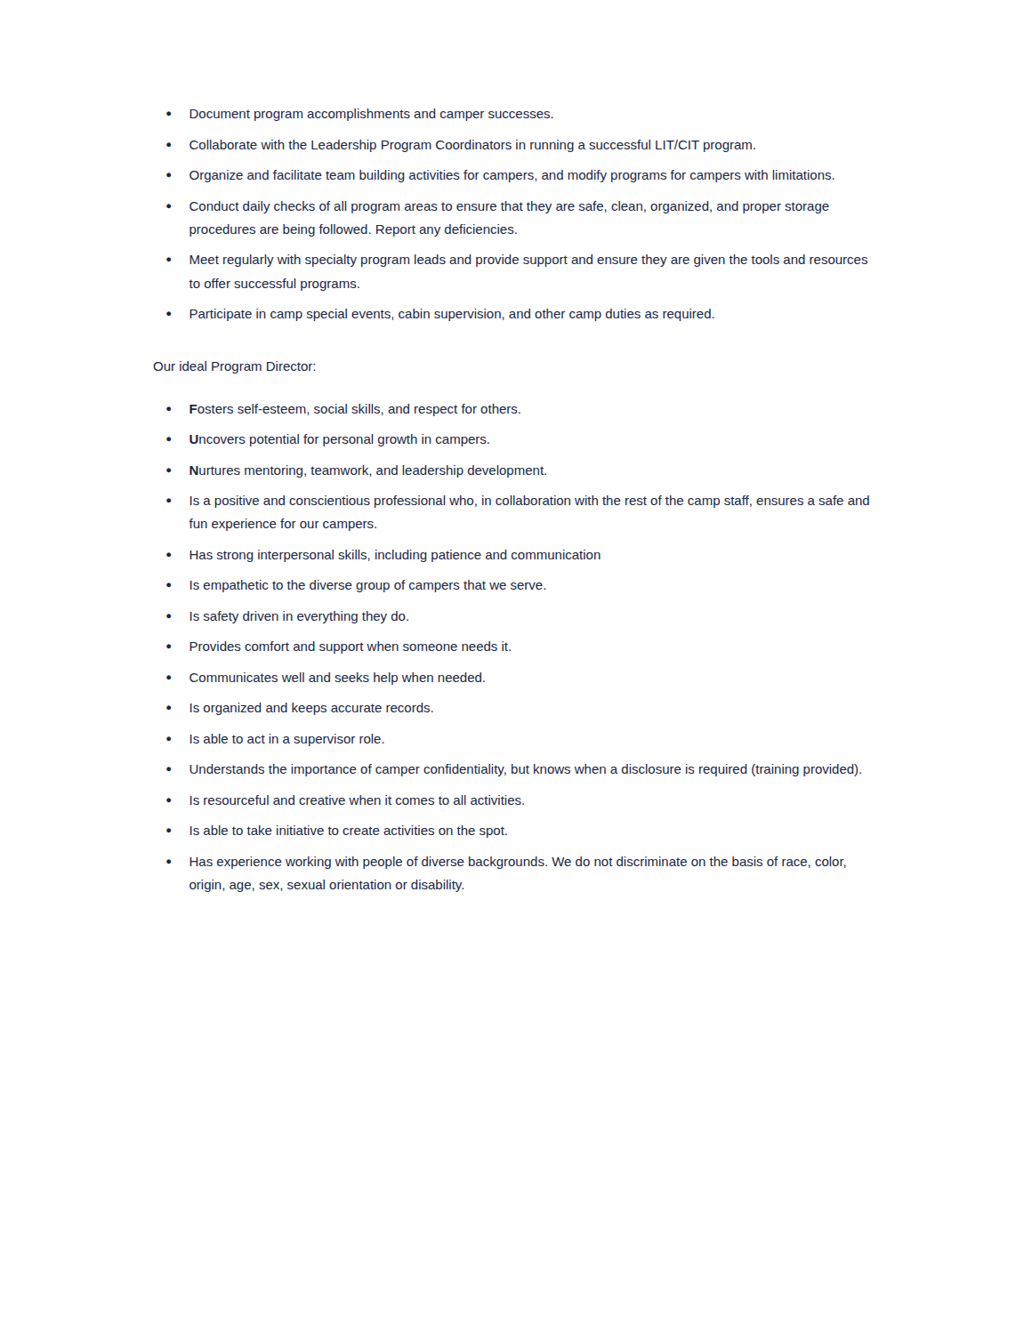Document program accomplishments and camper successes.
Collaborate with the Leadership Program Coordinators in running a successful LIT/CIT program.
Organize and facilitate team building activities for campers, and modify programs for campers with limitations.
Conduct daily checks of all program areas to ensure that they are safe, clean, organized, and proper storage procedures are being followed. Report any deficiencies.
Meet regularly with specialty program leads and provide support and ensure they are given the tools and resources to offer successful programs.
Participate in camp special events, cabin supervision, and other camp duties as required.
Our ideal Program Director:
Fosters self-esteem, social skills, and respect for others.
Uncovers potential for personal growth in campers.
Nurtures mentoring, teamwork, and leadership development.
Is a positive and conscientious professional who, in collaboration with the rest of the camp staff, ensures a safe and fun experience for our campers.
Has strong interpersonal skills, including patience and communication
Is empathetic to the diverse group of campers that we serve.
Is safety driven in everything they do.
Provides comfort and support when someone needs it.
Communicates well and seeks help when needed.
Is organized and keeps accurate records.
Is able to act in a supervisor role.
Understands the importance of camper confidentiality, but knows when a disclosure is required (training provided).
Is resourceful and creative when it comes to all activities.
Is able to take initiative to create activities on the spot.
Has experience working with people of diverse backgrounds. We do not discriminate on the basis of race, color, origin, age, sex, sexual orientation or disability.